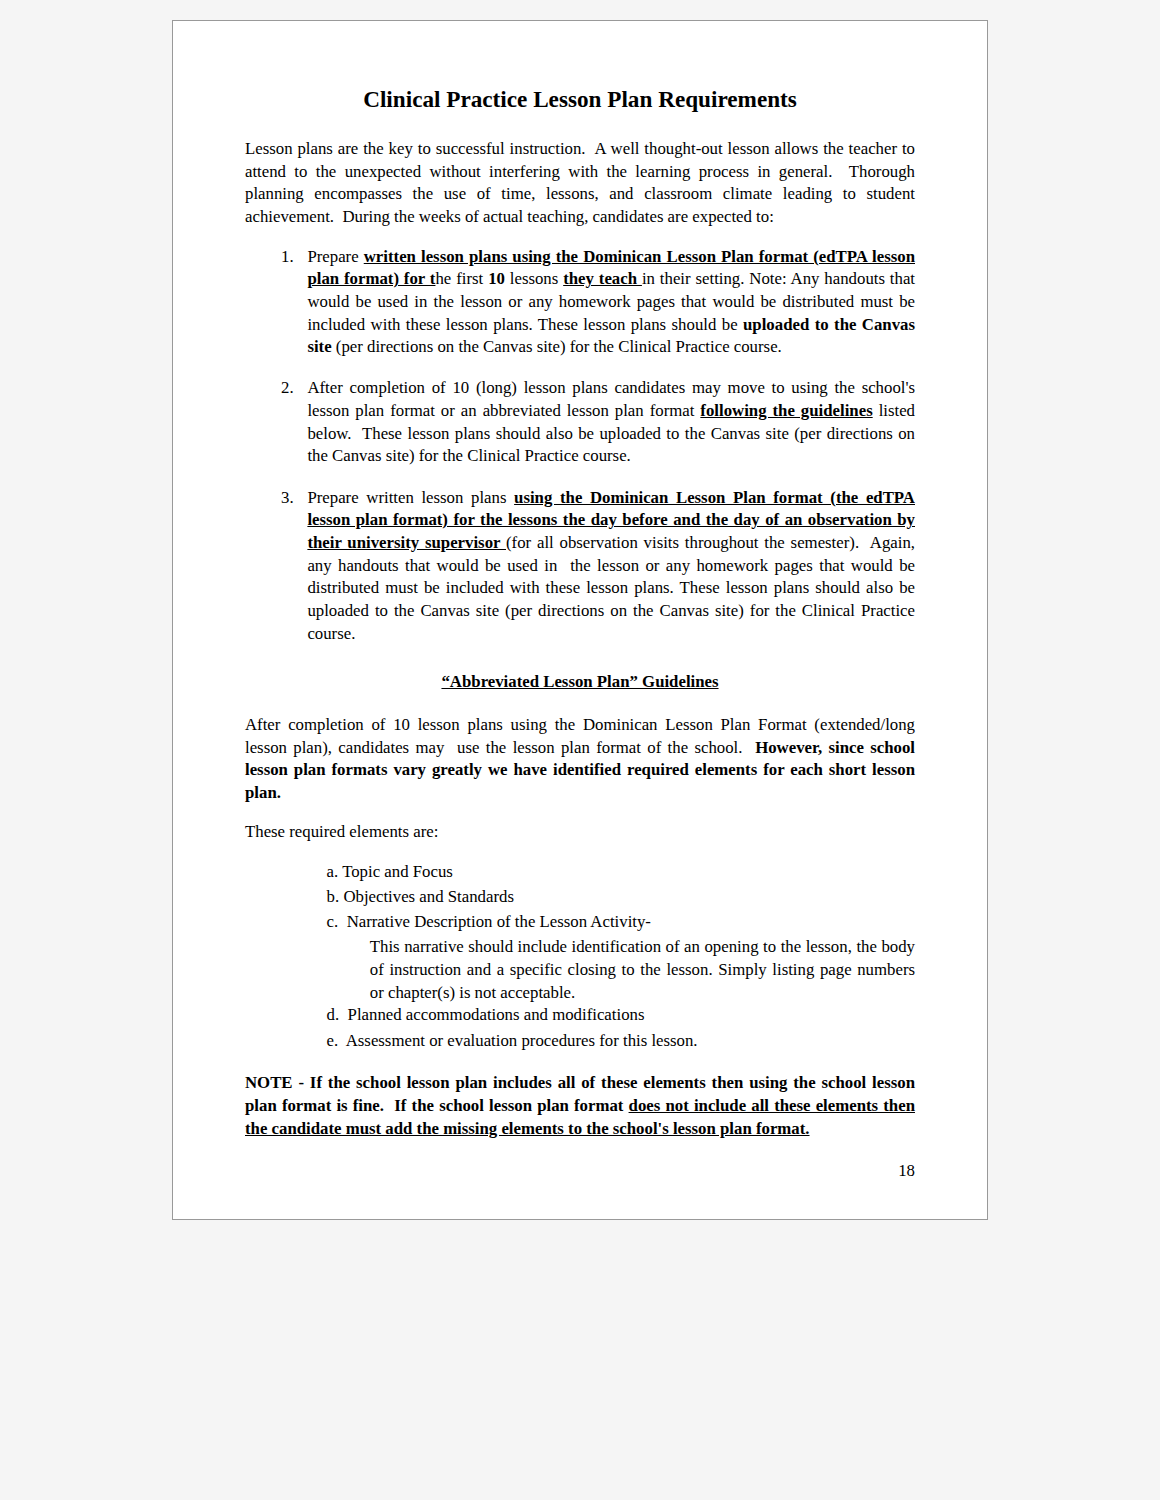Clinical Practice Lesson Plan Requirements
Lesson plans are the key to successful instruction. A well thought-out lesson allows the teacher to attend to the unexpected without interfering with the learning process in general. Thorough planning encompasses the use of time, lessons, and classroom climate leading to student achievement. During the weeks of actual teaching, candidates are expected to:
Prepare written lesson plans using the Dominican Lesson Plan format (edTPA lesson plan format) for the first 10 lessons they teach in their setting. Note: Any handouts that would be used in the lesson or any homework pages that would be distributed must be included with these lesson plans. These lesson plans should be uploaded to the Canvas site (per directions on the Canvas site) for the Clinical Practice course.
After completion of 10 (long) lesson plans candidates may move to using the school's lesson plan format or an abbreviated lesson plan format following the guidelines listed below. These lesson plans should also be uploaded to the Canvas site (per directions on the Canvas site) for the Clinical Practice course.
Prepare written lesson plans using the Dominican Lesson Plan format (the edTPA lesson plan format) for the lessons the day before and the day of an observation by their university supervisor (for all observation visits throughout the semester). Again, any handouts that would be used in the lesson or any homework pages that would be distributed must be included with these lesson plans. These lesson plans should also be uploaded to the Canvas site (per directions on the Canvas site) for the Clinical Practice course.
“Abbreviated Lesson Plan” Guidelines
After completion of 10 lesson plans using the Dominican Lesson Plan Format (extended/long lesson plan), candidates may use the lesson plan format of the school. However, since school lesson plan formats vary greatly we have identified required elements for each short lesson plan.
These required elements are:
a. Topic and Focus
b. Objectives and Standards
c. Narrative Description of the Lesson Activity-
This narrative should include identification of an opening to the lesson, the body of instruction and a specific closing to the lesson. Simply listing page numbers or chapter(s) is not acceptable.
d. Planned accommodations and modifications
e. Assessment or evaluation procedures for this lesson.
NOTE - If the school lesson plan includes all of these elements then using the school lesson plan format is fine. If the school lesson plan format does not include all these elements then the candidate must add the missing elements to the school's lesson plan format.
18